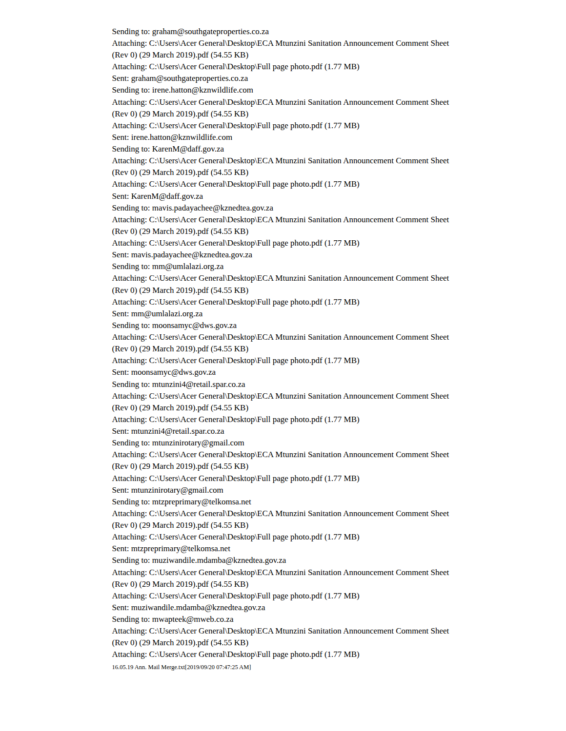Sending to: graham@southgateproperties.co.za
Attaching: C:\Users\Acer General\Desktop\ECA Mtunzini Sanitation Announcement Comment Sheet (Rev 0) (29 March 2019).pdf (54.55 KB)
Attaching: C:\Users\Acer General\Desktop\Full page photo.pdf (1.77 MB)
Sent: graham@southgateproperties.co.za
Sending to: irene.hatton@kznwildlife.com
Attaching: C:\Users\Acer General\Desktop\ECA Mtunzini Sanitation Announcement Comment Sheet (Rev 0) (29 March 2019).pdf (54.55 KB)
Attaching: C:\Users\Acer General\Desktop\Full page photo.pdf (1.77 MB)
Sent: irene.hatton@kznwildlife.com
Sending to: KarenM@daff.gov.za
Attaching: C:\Users\Acer General\Desktop\ECA Mtunzini Sanitation Announcement Comment Sheet (Rev 0) (29 March 2019).pdf (54.55 KB)
Attaching: C:\Users\Acer General\Desktop\Full page photo.pdf (1.77 MB)
Sent: KarenM@daff.gov.za
Sending to: mavis.padayachee@kznedtea.gov.za
Attaching: C:\Users\Acer General\Desktop\ECA Mtunzini Sanitation Announcement Comment Sheet (Rev 0) (29 March 2019).pdf (54.55 KB)
Attaching: C:\Users\Acer General\Desktop\Full page photo.pdf (1.77 MB)
Sent: mavis.padayachee@kznedtea.gov.za
Sending to: mm@umlalazi.org.za
Attaching: C:\Users\Acer General\Desktop\ECA Mtunzini Sanitation Announcement Comment Sheet (Rev 0) (29 March 2019).pdf (54.55 KB)
Attaching: C:\Users\Acer General\Desktop\Full page photo.pdf (1.77 MB)
Sent: mm@umlalazi.org.za
Sending to: moonsamyc@dws.gov.za
Attaching: C:\Users\Acer General\Desktop\ECA Mtunzini Sanitation Announcement Comment Sheet (Rev 0) (29 March 2019).pdf (54.55 KB)
Attaching: C:\Users\Acer General\Desktop\Full page photo.pdf (1.77 MB)
Sent: moonsamyc@dws.gov.za
Sending to: mtunzini4@retail.spar.co.za
Attaching: C:\Users\Acer General\Desktop\ECA Mtunzini Sanitation Announcement Comment Sheet (Rev 0) (29 March 2019).pdf (54.55 KB)
Attaching: C:\Users\Acer General\Desktop\Full page photo.pdf (1.77 MB)
Sent: mtunzini4@retail.spar.co.za
Sending to: mtunzinirotary@gmail.com
Attaching: C:\Users\Acer General\Desktop\ECA Mtunzini Sanitation Announcement Comment Sheet (Rev 0) (29 March 2019).pdf (54.55 KB)
Attaching: C:\Users\Acer General\Desktop\Full page photo.pdf (1.77 MB)
Sent: mtunzinirotary@gmail.com
Sending to: mtzpreprimary@telkomsa.net
Attaching: C:\Users\Acer General\Desktop\ECA Mtunzini Sanitation Announcement Comment Sheet (Rev 0) (29 March 2019).pdf (54.55 KB)
Attaching: C:\Users\Acer General\Desktop\Full page photo.pdf (1.77 MB)
Sent: mtzpreprimary@telkomsa.net
Sending to: muziwandile.mdamba@kznedtea.gov.za
Attaching: C:\Users\Acer General\Desktop\ECA Mtunzini Sanitation Announcement Comment Sheet (Rev 0) (29 March 2019).pdf (54.55 KB)
Attaching: C:\Users\Acer General\Desktop\Full page photo.pdf (1.77 MB)
Sent: muziwandile.mdamba@kznedtea.gov.za
Sending to: mwapteek@mweb.co.za
Attaching: C:\Users\Acer General\Desktop\ECA Mtunzini Sanitation Announcement Comment Sheet (Rev 0) (29 March 2019).pdf (54.55 KB)
Attaching: C:\Users\Acer General\Desktop\Full page photo.pdf (1.77 MB)
16.05.19 Ann. Mail Merge.txt[2019/09/20 07:47:25 AM]